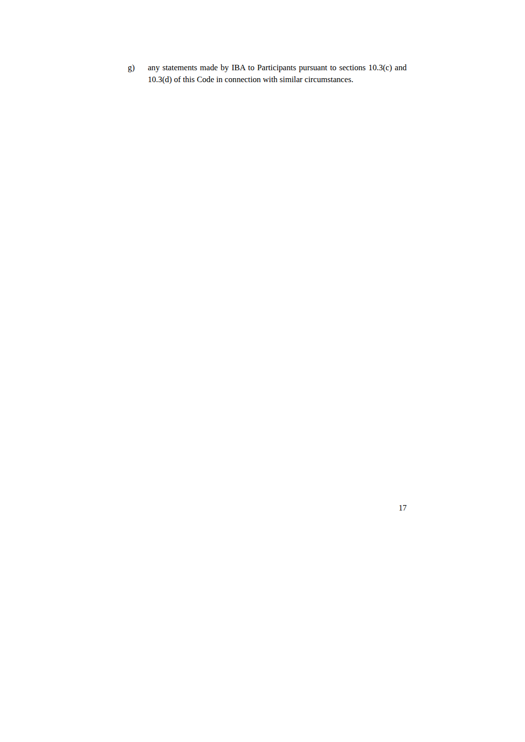g)
any statements made by IBA to Participants pursuant to sections 10.3(c) and 10.3(d) of this Code in connection with similar circumstances.
17